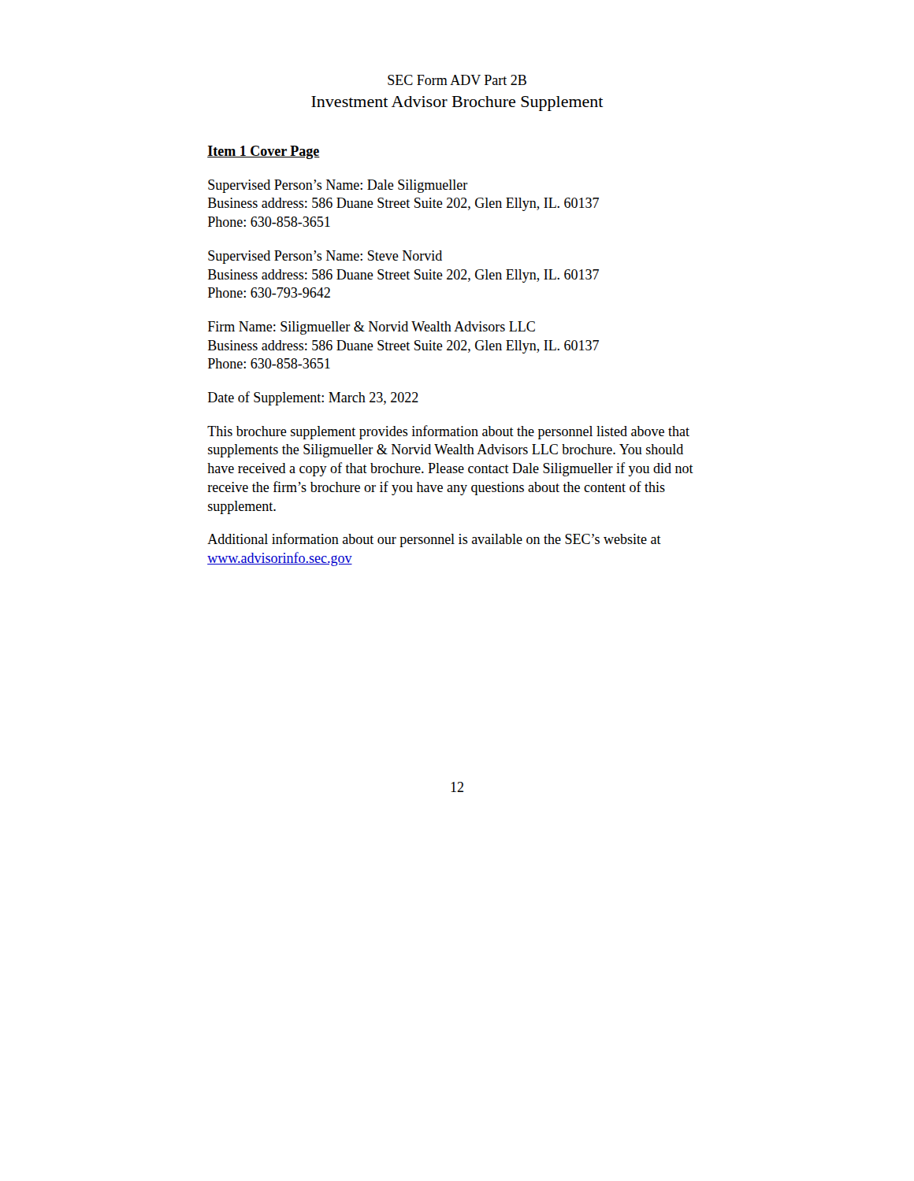SEC Form ADV Part 2B Investment Advisor Brochure Supplement
Item 1 Cover Page
Supervised Person’s Name: Dale Siligmueller
Business address: 586 Duane Street Suite 202, Glen Ellyn, IL. 60137
Phone: 630-858-3651
Supervised Person’s Name: Steve Norvid
Business address: 586 Duane Street Suite 202, Glen Ellyn, IL. 60137
Phone: 630-793-9642
Firm Name: Siligmueller & Norvid Wealth Advisors LLC
Business address: 586 Duane Street Suite 202, Glen Ellyn, IL. 60137
Phone: 630-858-3651
Date of Supplement: March 23, 2022
This brochure supplement provides information about the personnel listed above that supplements the Siligmueller & Norvid Wealth Advisors LLC brochure. You should have received a copy of that brochure. Please contact Dale Siligmueller if you did not receive the firm’s brochure or if you have any questions about the content of this supplement.
Additional information about our personnel is available on the SEC’s website at www.advisorinfo.sec.gov
12